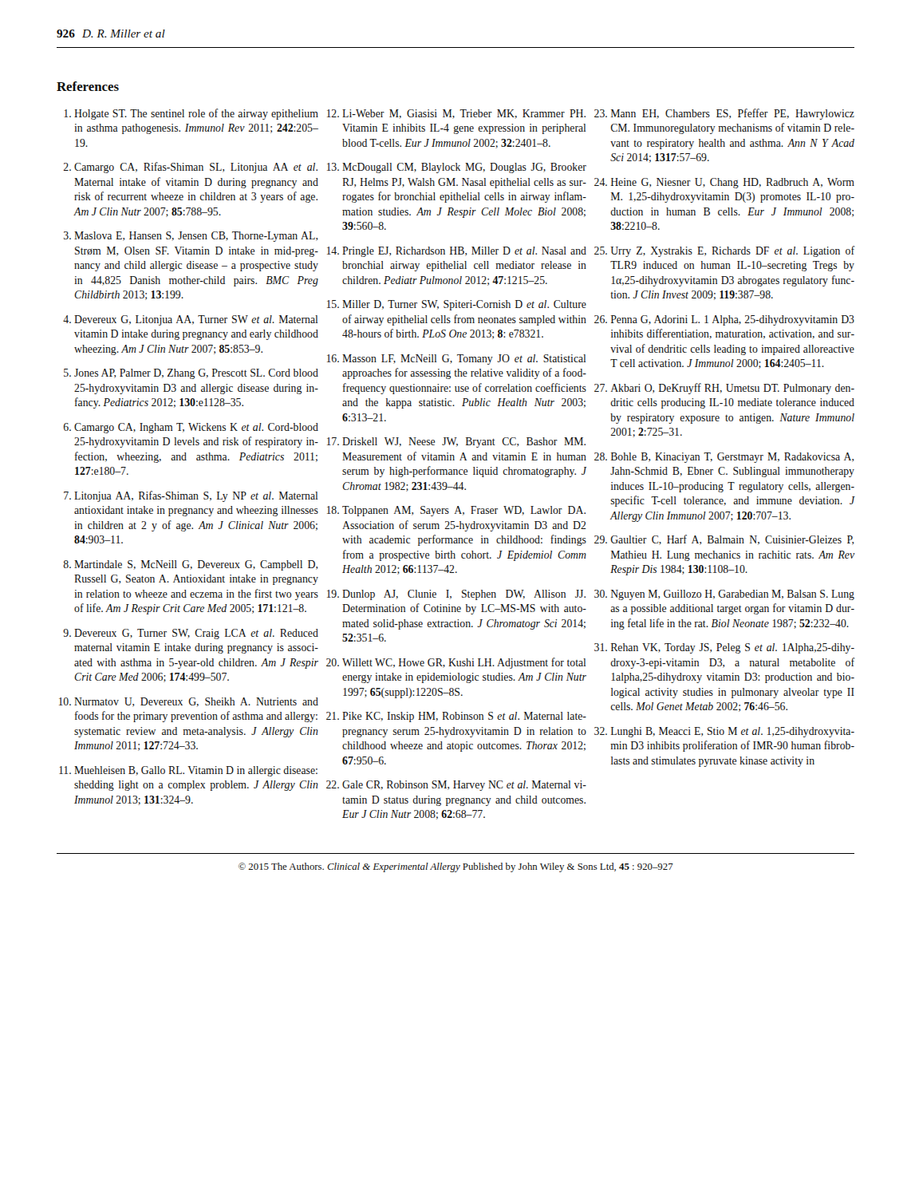926 D. R. Miller et al
References
Holgate ST. The sentinel role of the airway epithelium in asthma pathogenesis. Immunol Rev 2011; 242:205–19.
Camargo CA, Rifas-Shiman SL, Litonjua AA et al. Maternal intake of vitamin D during pregnancy and risk of recurrent wheeze in children at 3 years of age. Am J Clin Nutr 2007; 85:788–95.
Maslova E, Hansen S, Jensen CB, Thorne-Lyman AL, Strøm M, Olsen SF. Vitamin D intake in mid-pregnancy and child allergic disease – a prospective study in 44,825 Danish mother-child pairs. BMC Preg Childbirth 2013; 13:199.
Devereux G, Litonjua AA, Turner SW et al. Maternal vitamin D intake during pregnancy and early childhood wheezing. Am J Clin Nutr 2007; 85:853–9.
Jones AP, Palmer D, Zhang G, Prescott SL. Cord blood 25-hydroxyvitamin D3 and allergic disease during infancy. Pediatrics 2012; 130:e1128–35.
Camargo CA, Ingham T, Wickens K et al. Cord-blood 25-hydroxyvitamin D levels and risk of respiratory infection, wheezing, and asthma. Pediatrics 2011; 127:e180–7.
Litonjua AA, Rifas-Shiman S, Ly NP et al. Maternal antioxidant intake in pregnancy and wheezing illnesses in children at 2 y of age. Am J Clinical Nutr 2006; 84:903–11.
Martindale S, McNeill G, Devereux G, Campbell D, Russell G, Seaton A. Antioxidant intake in pregnancy in relation to wheeze and eczema in the first two years of life. Am J Respir Crit Care Med 2005; 171:121–8.
Devereux G, Turner SW, Craig LCA et al. Reduced maternal vitamin E intake during pregnancy is associated with asthma in 5-year-old children. Am J Respir Crit Care Med 2006; 174:499–507.
Nurmatov U, Devereux G, Sheikh A. Nutrients and foods for the primary prevention of asthma and allergy: systematic review and meta-analysis. J Allergy Clin Immunol 2011; 127:724–33.
Muehleisen B, Gallo RL. Vitamin D in allergic disease: shedding light on a complex problem. J Allergy Clin Immunol 2013; 131:324–9.
Li-Weber M, Giasisi M, Trieber MK, Krammer PH. Vitamin E inhibits IL-4 gene expression in peripheral blood T-cells. Eur J Immunol 2002; 32:2401–8.
McDougall CM, Blaylock MG, Douglas JG, Brooker RJ, Helms PJ, Walsh GM. Nasal epithelial cells as surrogates for bronchial epithelial cells in airway inflammation studies. Am J Respir Cell Molec Biol 2008; 39:560–8.
Pringle EJ, Richardson HB, Miller D et al. Nasal and bronchial airway epithelial cell mediator release in children. Pediatr Pulmonol 2012; 47:1215–25.
Miller D, Turner SW, Spiteri-Cornish D et al. Culture of airway epithelial cells from neonates sampled within 48-hours of birth. PLoS One 2013; 8: e78321.
Masson LF, McNeill G, Tomany JO et al. Statistical approaches for assessing the relative validity of a food-frequency questionnaire: use of correlation coefficients and the kappa statistic. Public Health Nutr 2003; 6:313–21.
Driskell WJ, Neese JW, Bryant CC, Bashor MM. Measurement of vitamin A and vitamin E in human serum by high-performance liquid chromatography. J Chromat 1982; 231:439–44.
Tolppanen AM, Sayers A, Fraser WD, Lawlor DA. Association of serum 25-hydroxyvitamin D3 and D2 with academic performance in childhood: findings from a prospective birth cohort. J Epidemiol Comm Health 2012; 66:1137–42.
Dunlop AJ, Clunie I, Stephen DW, Allison JJ. Determination of Cotinine by LC–MS-MS with automated solid-phase extraction. J Chromatogr Sci 2014; 52:351–6.
Willett WC, Howe GR, Kushi LH. Adjustment for total energy intake in epidemiologic studies. Am J Clin Nutr 1997; 65(suppl):1220S–8S.
Pike KC, Inskip HM, Robinson S et al. Maternal late-pregnancy serum 25-hydroxyvitamin D in relation to childhood wheeze and atopic outcomes. Thorax 2012; 67:950–6.
Gale CR, Robinson SM, Harvey NC et al. Maternal vitamin D status during pregnancy and child outcomes. Eur J Clin Nutr 2008; 62:68–77.
Mann EH, Chambers ES, Pfeffer PE, Hawrylowicz CM. Immunoregulatory mechanisms of vitamin D relevant to respiratory health and asthma. Ann N Y Acad Sci 2014; 1317:57–69.
Heine G, Niesner U, Chang HD, Radbruch A, Worm M. 1,25-dihydroxyvitamin D(3) promotes IL-10 production in human B cells. Eur J Immunol 2008; 38:2210–8.
Urry Z, Xystrakis E, Richards DF et al. Ligation of TLR9 induced on human IL-10–secreting Tregs by 1α,25-dihydroxyvitamin D3 abrogates regulatory function. J Clin Invest 2009; 119:387–98.
Penna G, Adorini L. 1 Alpha, 25-dihydroxyvitamin D3 inhibits differentiation, maturation, activation, and survival of dendritic cells leading to impaired alloreactive T cell activation. J Immunol 2000; 164:2405–11.
Akbari O, DeKruyff RH, Umetsu DT. Pulmonary dendritic cells producing IL-10 mediate tolerance induced by respiratory exposure to antigen. Nature Immunol 2001; 2:725–31.
Bohle B, Kinaciyan T, Gerstmayr M, Radakovicsa A, Jahn-Schmid B, Ebner C. Sublingual immunotherapy induces IL-10–producing T regulatory cells, allergen-specific T-cell tolerance, and immune deviation. J Allergy Clin Immunol 2007; 120:707–13.
Gaultier C, Harf A, Balmain N, Cuisinier-Gleizes P, Mathieu H. Lung mechanics in rachitic rats. Am Rev Respir Dis 1984; 130:1108–10.
Nguyen M, Guillozo H, Garabedian M, Balsan S. Lung as a possible additional target organ for vitamin D during fetal life in the rat. Biol Neonate 1987; 52:232–40.
Rehan VK, Torday JS, Peleg S et al. 1Alpha,25-dihydroxy-3-epi-vitamin D3, a natural metabolite of 1alpha,25-dihydroxy vitamin D3: production and biological activity studies in pulmonary alveolar type II cells. Mol Genet Metab 2002; 76:46–56.
Lunghi B, Meacci E, Stio M et al. 1,25-dihydroxyvitamin D3 inhibits proliferation of IMR-90 human fibroblasts and stimulates pyruvate kinase activity in
© 2015 The Authors. Clinical & Experimental Allergy Published by John Wiley & Sons Ltd, 45 : 920–927